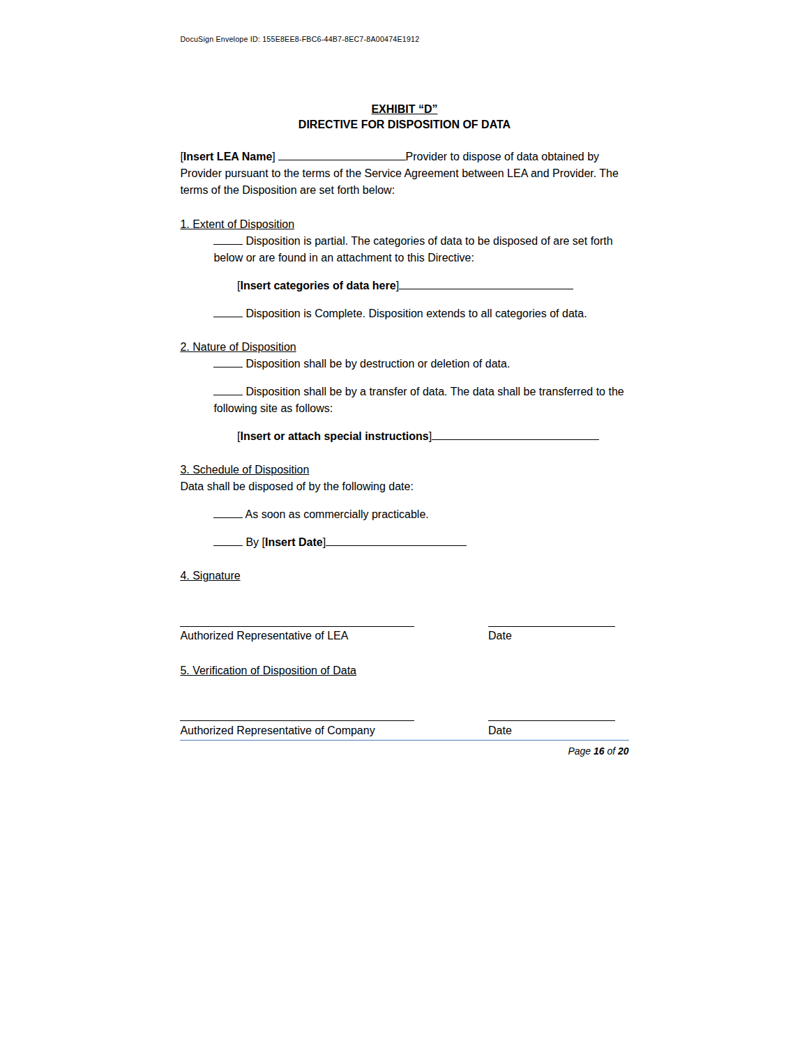DocuSign Envelope ID: 155E8EE8-FBC6-44B7-8EC7-8A00474E1912
EXHIBIT “D”
DIRECTIVE FOR DISPOSITION OF DATA
[Insert LEA Name] Provider to dispose of data obtained by Provider pursuant to the terms of the Service Agreement between LEA and Provider. The terms of the Disposition are set forth below:
1. Extent of Disposition
Disposition is partial. The categories of data to be disposed of are set forth below or are found in an attachment to this Directive:
[Insert categories of data here]
Disposition is Complete. Disposition extends to all categories of data.
2. Nature of Disposition
Disposition shall be by destruction or deletion of data.
Disposition shall be by a transfer of data. The data shall be transferred to the following site as follows:
[Insert or attach special instructions]
3. Schedule of Disposition
Data shall be disposed of by the following date:
As soon as commercially practicable.
By [Insert Date]
4. Signature
Authorized Representative of LEA
Date
5. Verification of Disposition of Data
Authorized Representative of Company
Date
Page 16 of 20